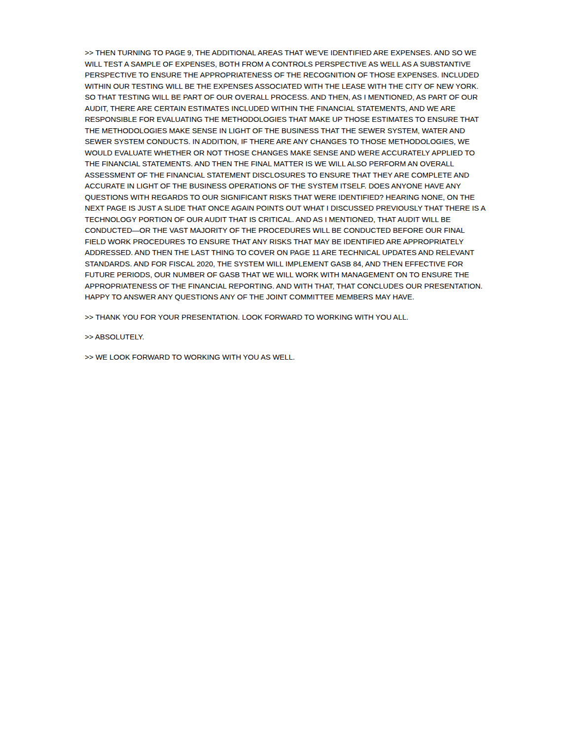>> THEN TURNING TO PAGE 9, THE ADDITIONAL AREAS THAT WE'VE IDENTIFIED ARE EXPENSES. AND SO WE WILL TEST A SAMPLE OF EXPENSES, BOTH FROM A CONTROLS PERSPECTIVE AS WELL AS A SUBSTANTIVE PERSPECTIVE TO ENSURE THE APPROPRIATENESS OF THE RECOGNITION OF THOSE EXPENSES. INCLUDED WITHIN OUR TESTING WILL BE THE EXPENSES ASSOCIATED WITH THE LEASE WITH THE CITY OF NEW YORK. SO THAT TESTING WILL BE PART OF OUR OVERALL PROCESS. AND THEN, AS I MENTIONED, AS PART OF OUR AUDIT, THERE ARE CERTAIN ESTIMATES INCLUDED WITHIN THE FINANCIAL STATEMENTS, AND WE ARE RESPONSIBLE FOR EVALUATING THE METHODOLOGIES THAT MAKE UP THOSE ESTIMATES TO ENSURE THAT THE METHODOLOGIES MAKE SENSE IN LIGHT OF THE BUSINESS THAT THE SEWER SYSTEM, WATER AND SEWER SYSTEM CONDUCTS. IN ADDITION, IF THERE ARE ANY CHANGES TO THOSE METHODOLOGIES, WE WOULD EVALUATE WHETHER OR NOT THOSE CHANGES MAKE SENSE AND WERE ACCURATELY APPLIED TO THE FINANCIAL STATEMENTS. AND THEN THE FINAL MATTER IS WE WILL ALSO PERFORM AN OVERALL ASSESSMENT OF THE FINANCIAL STATEMENT DISCLOSURES TO ENSURE THAT THEY ARE COMPLETE AND ACCURATE IN LIGHT OF THE BUSINESS OPERATIONS OF THE SYSTEM ITSELF. DOES ANYONE HAVE ANY QUESTIONS WITH REGARDS TO OUR SIGNIFICANT RISKS THAT WERE IDENTIFIED? HEARING NONE, ON THE NEXT PAGE IS JUST A SLIDE THAT ONCE AGAIN POINTS OUT WHAT I DISCUSSED PREVIOUSLY THAT THERE IS A TECHNOLOGY PORTION OF OUR AUDIT THAT IS CRITICAL. AND AS I MENTIONED, THAT AUDIT WILL BE CONDUCTED—OR THE VAST MAJORITY OF THE PROCEDURES WILL BE CONDUCTED BEFORE OUR FINAL FIELD WORK PROCEDURES TO ENSURE THAT ANY RISKS THAT MAY BE IDENTIFIED ARE APPROPRIATELY ADDRESSED. AND THEN THE LAST THING TO COVER ON PAGE 11 ARE TECHNICAL UPDATES AND RELEVANT STANDARDS. AND FOR FISCAL 2020, THE SYSTEM WILL IMPLEMENT GASB 84, AND THEN EFFECTIVE FOR FUTURE PERIODS, OUR NUMBER OF GASB THAT WE WILL WORK WITH MANAGEMENT ON TO ENSURE THE APPROPRIATENESS OF THE FINANCIAL REPORTING. AND WITH THAT, THAT CONCLUDES OUR PRESENTATION. HAPPY TO ANSWER ANY QUESTIONS ANY OF THE JOINT COMMITTEE MEMBERS MAY HAVE.
>> THANK YOU FOR YOUR PRESENTATION. LOOK FORWARD TO WORKING WITH YOU ALL.
>> ABSOLUTELY.
>> WE LOOK FORWARD TO WORKING WITH YOU AS WELL.